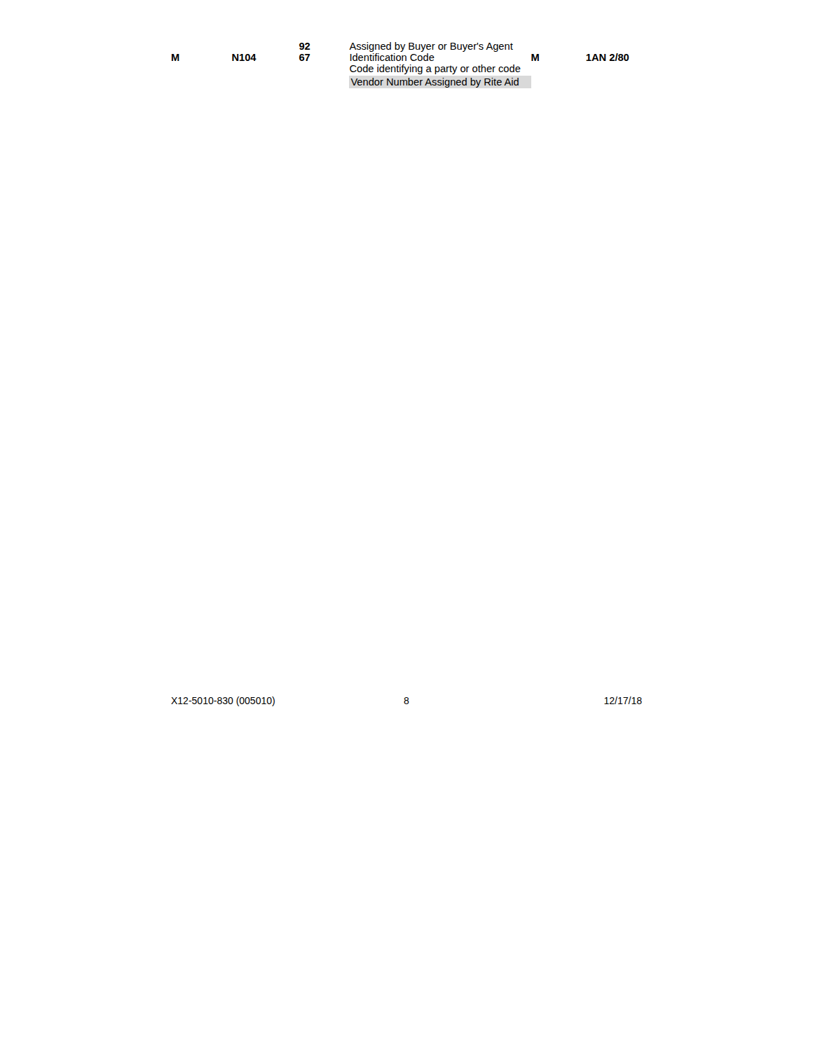| | | 92 | Assigned by Buyer or Buyer's Agent | | | |
| M | N104 | 67 | Identification Code Code identifying a party or other code Vendor Number Assigned by Rite Aid | M | 1 | AN 2/80 |
X12-5010-830 (005010)
8
12/17/18